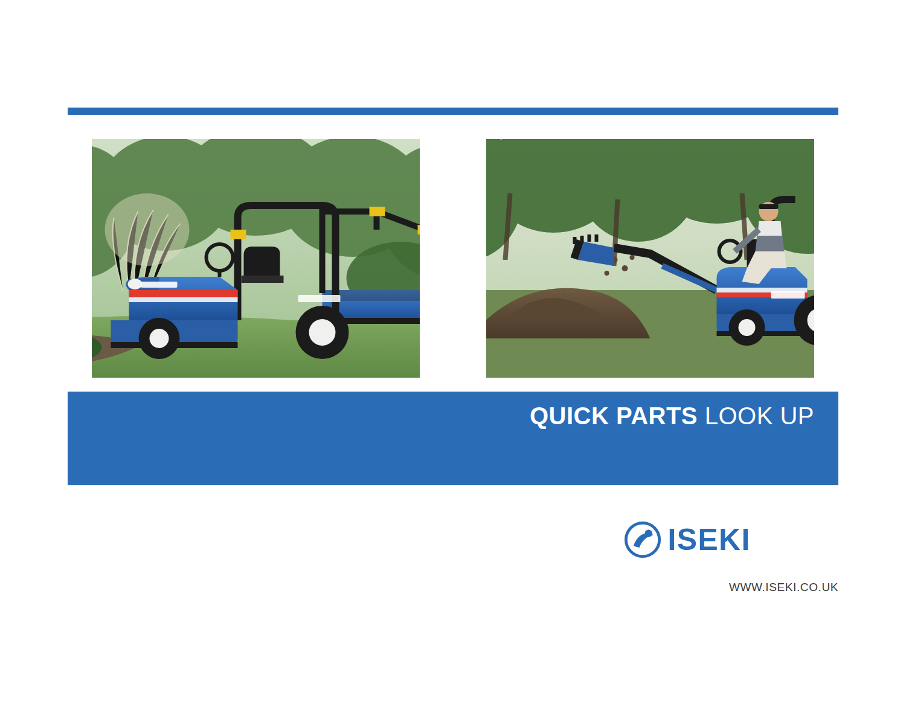QUICK PARTS LOOK UP
ISEKI
WWW.ISEKI.CO.UK